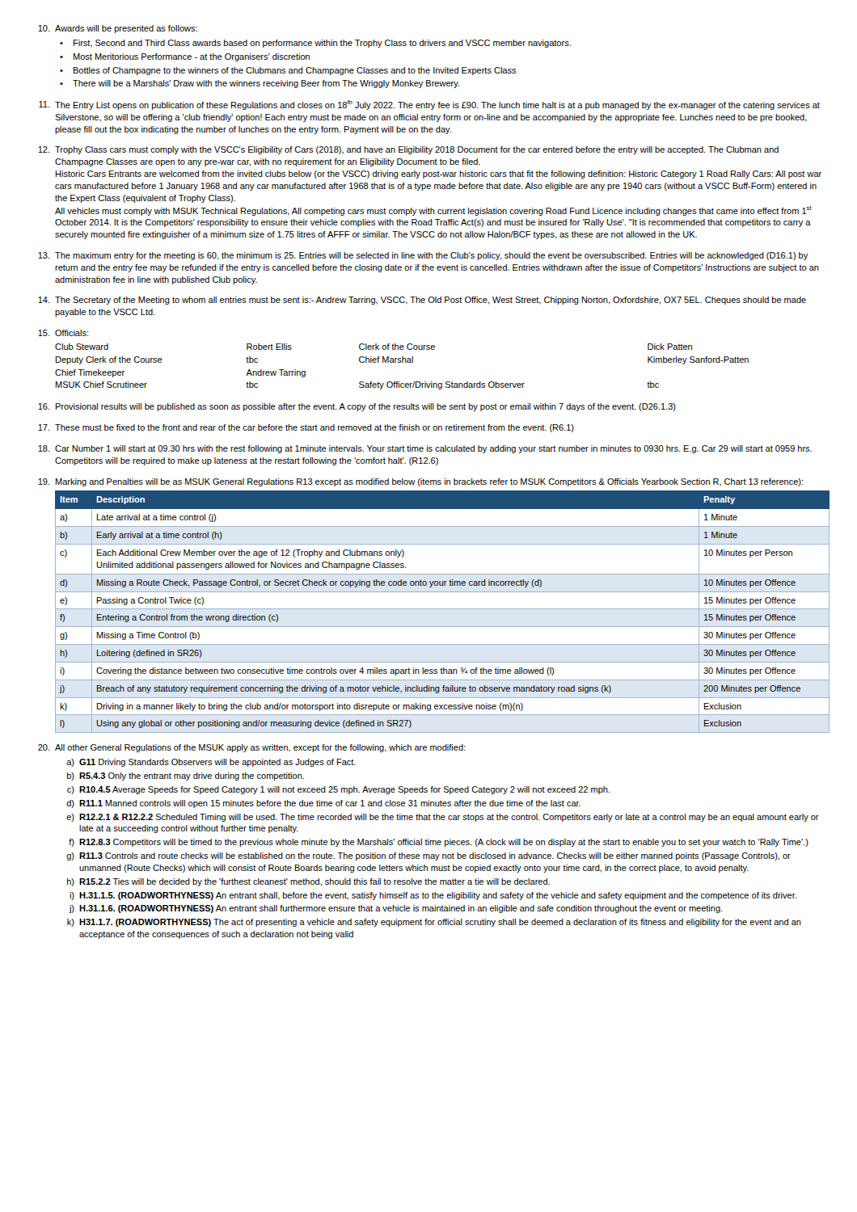10. Awards will be presented as follows:
First, Second and Third Class awards based on performance within the Trophy Class to drivers and VSCC member navigators.
Most Meritorious Performance - at the Organisers' discretion
Bottles of Champagne to the winners of the Clubmans and Champagne Classes and to the Invited Experts Class
There will be a Marshals' Draw with the winners receiving Beer from The Wriggly Monkey Brewery.
11. The Entry List opens on publication of these Regulations and closes on 18th July 2022. The entry fee is £90. The lunch time halt is at a pub managed by the ex-manager of the catering services at Silverstone, so will be offering a 'club friendly' option! Each entry must be made on an official entry form or on-line and be accompanied by the appropriate fee. Lunches need to be pre booked, please fill out the box indicating the number of lunches on the entry form. Payment will be on the day.
12. Trophy Class cars must comply with the VSCC's Eligibility of Cars (2018), and have an Eligibility 2018 Document for the car entered before the entry will be accepted. The Clubman and Champagne Classes are open to any pre-war car, with no requirement for an Eligibility Document to be filed.
Historic Cars Entrants are welcomed from the invited clubs below (or the VSCC) driving early post-war historic cars that fit the following definition: Historic Category 1 Road Rally Cars: All post war cars manufactured before 1 January 1968 and any car manufactured after 1968 that is of a type made before that date. Also eligible are any pre 1940 cars (without a VSCC Buff-Form) entered in the Expert Class (equivalent of Trophy Class).
All vehicles must comply with MSUK Technical Regulations, All competing cars must comply with current legislation covering Road Fund Licence including changes that came into effect from 1st October 2014. It is the Competitors' responsibility to ensure their vehicle complies with the Road Traffic Act(s) and must be insured for 'Rally Use'. "It is recommended that competitors to carry a securely mounted fire extinguisher of a minimum size of 1.75 litres of AFFF or similar. The VSCC do not allow Halon/BCF types, as these are not allowed in the UK.
13. The maximum entry for the meeting is 60, the minimum is 25. Entries will be selected in line with the Club's policy, should the event be oversubscribed. Entries will be acknowledged (D16.1) by return and the entry fee may be refunded if the entry is cancelled before the closing date or if the event is cancelled. Entries withdrawn after the issue of Competitors' Instructions are subject to an administration fee in line with published Club policy.
14. The Secretary of the Meeting to whom all entries must be sent is:- Andrew Tarring, VSCC, The Old Post Office, West Street, Chipping Norton, Oxfordshire, OX7 5EL. Cheques should be made payable to the VSCC Ltd.
15. Officials:
| Club Steward | Robert Ellis | Clerk of the Course | Dick Patten |
| Deputy Clerk of the Course | tbc | Chief Marshal | Kimberley Sanford-Patten |
| Chief Timekeeper | Andrew Tarring | | |
| MSUK Chief Scrutineer | tbc | Safety Officer/Driving Standards Observer | tbc |
16. Provisional results will be published as soon as possible after the event. A copy of the results will be sent by post or email within 7 days of the event. (D26.1.3)
17. These must be fixed to the front and rear of the car before the start and removed at the finish or on retirement from the event. (R6.1)
18. Car Number 1 will start at 09.30 hrs with the rest following at 1minute intervals. Your start time is calculated by adding your start number in minutes to 0930 hrs. E.g. Car 29 will start at 0959 hrs. Competitors will be required to make up lateness at the restart following the 'comfort halt'. (R12.6)
19. Marking and Penalties will be as MSUK General Regulations R13 except as modified below (items in brackets refer to MSUK Competitors & Officials Yearbook Section R, Chart 13 reference):
| Item | Description | Penalty |
| --- | --- | --- |
| a) | Late arrival at a time control (j) | 1 Minute |
| b) | Early arrival at a time control (h) | 1 Minute |
| c) | Each Additional Crew Member over the age of 12 (Trophy and Clubmans only) Unlimited additional passengers allowed for Novices and Champagne Classes. | 10 Minutes per Person |
| d) | Missing a Route Check, Passage Control, or Secret Check or copying the code onto your time card incorrectly (d) | 10 Minutes per Offence |
| e) | Passing a Control Twice (c) | 15 Minutes per Offence |
| f) | Entering a Control from the wrong direction (c) | 15 Minutes per Offence |
| g) | Missing a Time Control (b) | 30 Minutes per Offence |
| h) | Loitering (defined in SR26) | 30 Minutes per Offence |
| i) | Covering the distance between two consecutive time controls over 4 miles apart in less than ¾ of the time allowed (l) | 30 Minutes per Offence |
| j) | Breach of any statutory requirement concerning the driving of a motor vehicle, including failure to observe mandatory road signs (k) | 200 Minutes per Offence |
| k) | Driving in a manner likely to bring the club and/or motorsport into disrepute or making excessive noise (m)(n) | Exclusion |
| l) | Using any global or other positioning and/or measuring device (defined in SR27) | Exclusion |
20. All other General Regulations of the MSUK apply as written, except for the following, which are modified:
a) G11 Driving Standards Observers will be appointed as Judges of Fact.
b) R5.4.3 Only the entrant may drive during the competition.
c) R10.4.5 Average Speeds for Speed Category 1 will not exceed 25 mph. Average Speeds for Speed Category 2 will not exceed 22 mph.
d) R11.1 Manned controls will open 15 minutes before the due time of car 1 and close 31 minutes after the due time of the last car.
e) R12.2.1 & R12.2.2 Scheduled Timing will be used. The time recorded will be the time that the car stops at the control. Competitors early or late at a control may be an equal amount early or late at a succeeding control without further time penalty.
f) R12.8.3 Competitors will be timed to the previous whole minute by the Marshals' official time pieces. (A clock will be on display at the start to enable you to set your watch to 'Rally Time'.)
g) R11.3 Controls and route checks will be established on the route. The position of these may not be disclosed in advance. Checks will be either manned points (Passage Controls), or unmanned (Route Checks) which will consist of Route Boards bearing code letters which must be copied exactly onto your time card, in the correct place, to avoid penalty.
h) R15.2.2 Ties will be decided by the 'furthest cleanest' method, should this fail to resolve the matter a tie will be declared.
i) H.31.1.5. (ROADWORTHYNESS) An entrant shall, before the event, satisfy himself as to the eligibility and safety of the vehicle and safety equipment and the competence of its driver.
j) H.31.1.6. (ROADWORTHYNESS) An entrant shall furthermore ensure that a vehicle is maintained in an eligible and safe condition throughout the event or meeting.
k) H31.1.7. (ROADWORTHYNESS) The act of presenting a vehicle and safety equipment for official scrutiny shall be deemed a declaration of its fitness and eligibility for the event and an acceptance of the consequences of such a declaration not being valid